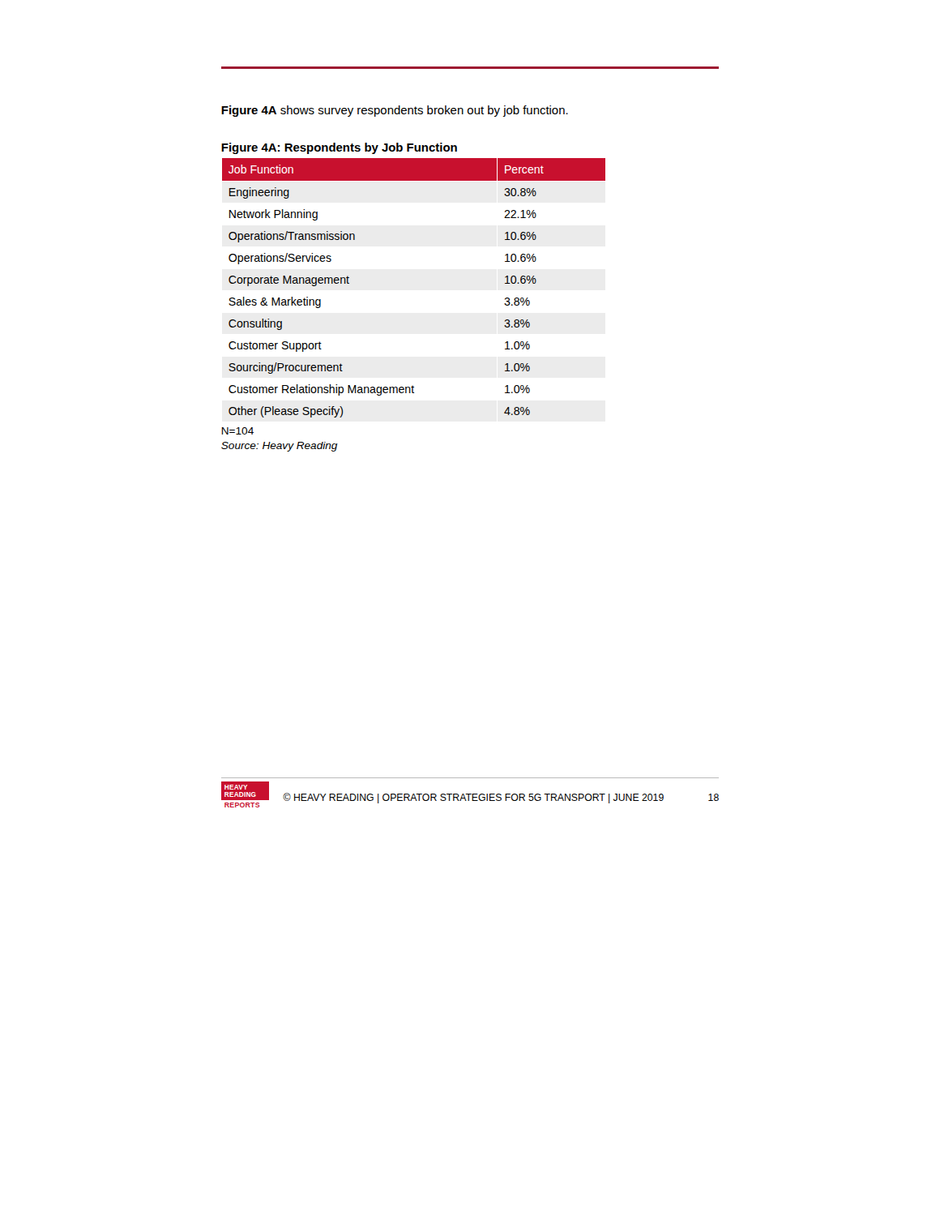Figure 4A shows survey respondents broken out by job function.
Figure 4A: Respondents by Job Function
| Job Function | Percent |
| --- | --- |
| Engineering | 30.8% |
| Network Planning | 22.1% |
| Operations/Transmission | 10.6% |
| Operations/Services | 10.6% |
| Corporate Management | 10.6% |
| Sales & Marketing | 3.8% |
| Consulting | 3.8% |
| Customer Support | 1.0% |
| Sourcing/Procurement | 1.0% |
| Customer Relationship Management | 1.0% |
| Other (Please Specify) | 4.8% |
N=104
Source: Heavy Reading
HEAVY
READING
REPORTS
© HEAVY READING | OPERATOR STRATEGIES FOR 5G TRANSPORT | JUNE 2019
18